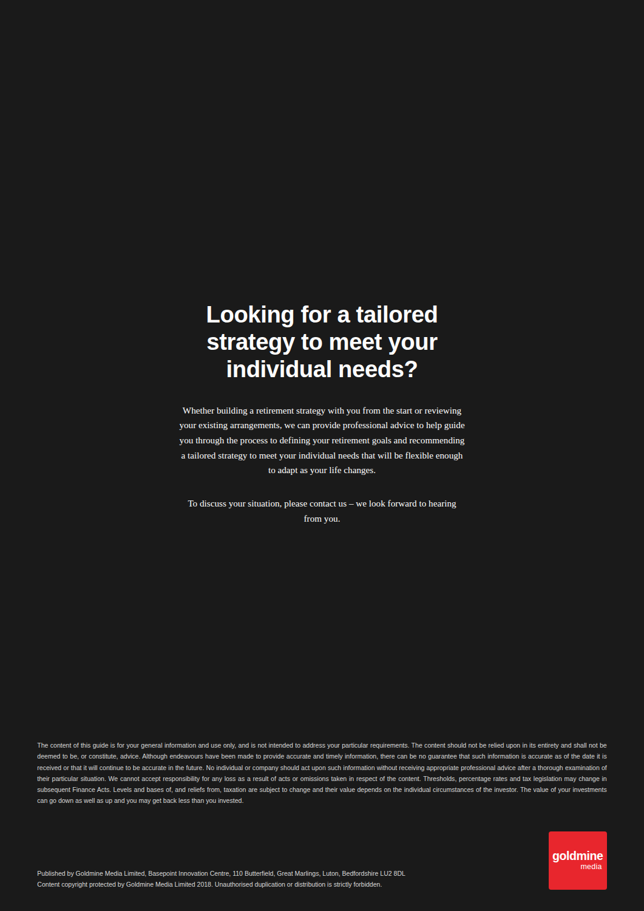Looking for a tailored strategy to meet your individual needs?
Whether building a retirement strategy with you from the start or reviewing your existing arrangements, we can provide professional advice to help guide you through the process to defining your retirement goals and recommending a tailored strategy to meet your individual needs that will be flexible enough to adapt as your life changes.
To discuss your situation, please contact us – we look forward to hearing from you.
The content of this guide is for your general information and use only, and is not intended to address your particular requirements. The content should not be relied upon in its entirety and shall not be deemed to be, or constitute, advice. Although endeavours have been made to provide accurate and timely information, there can be no guarantee that such information is accurate as of the date it is received or that it will continue to be accurate in the future. No individual or company should act upon such information without receiving appropriate professional advice after a thorough examination of their particular situation. We cannot accept responsibility for any loss as a result of acts or omissions taken in respect of the content. Thresholds, percentage rates and tax legislation may change in subsequent Finance Acts. Levels and bases of, and reliefs from, taxation are subject to change and their value depends on the individual circumstances of the investor. The value of your investments can go down as well as up and you may get back less than you invested.
Published by Goldmine Media Limited, Basepoint Innovation Centre, 110 Butterfield, Great Marlings, Luton, Bedfordshire LU2 8DL
Content copyright protected by Goldmine Media Limited 2018. Unauthorised duplication or distribution is strictly forbidden.
goldmine media